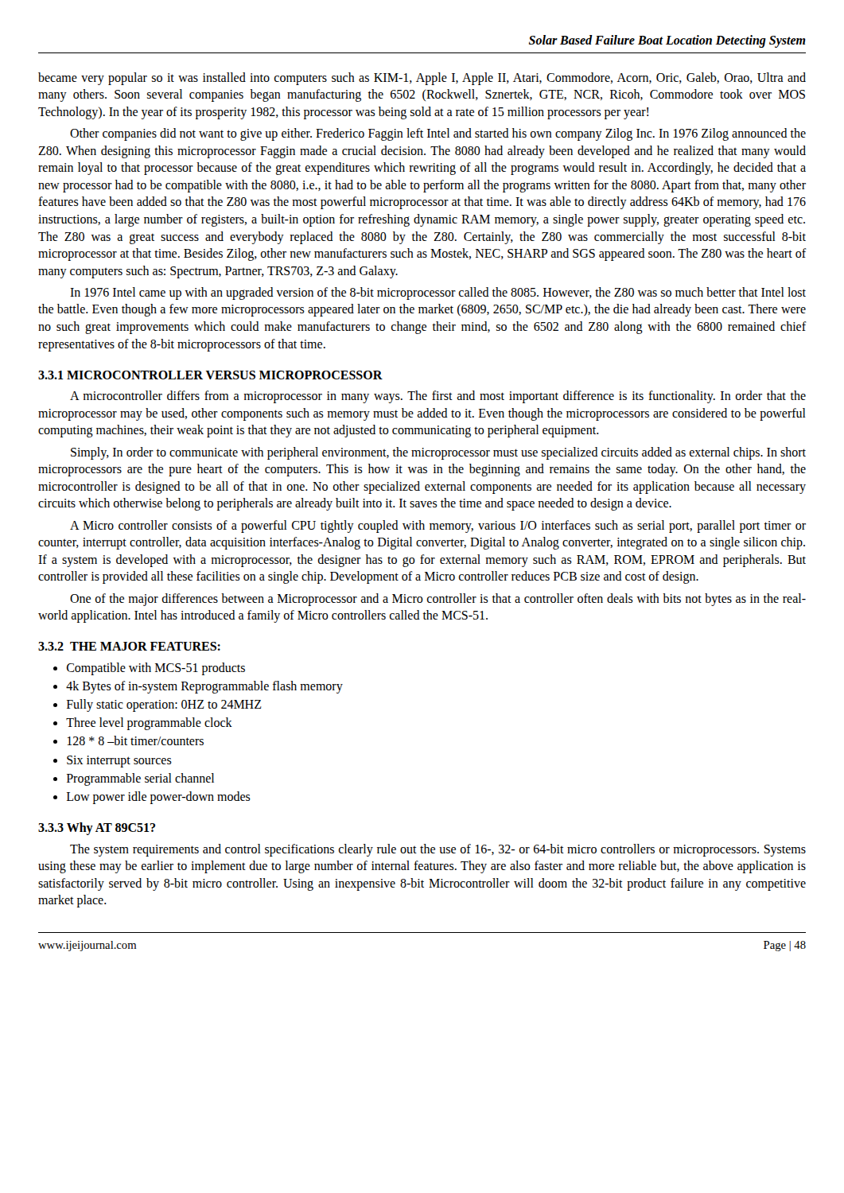Solar Based Failure Boat Location Detecting System
became very popular so it was installed into computers such as KIM-1, Apple I, Apple II, Atari, Commodore, Acorn, Oric, Galeb, Orao, Ultra and many others. Soon several companies began manufacturing the 6502 (Rockwell, Sznertek, GTE, NCR, Ricoh, Commodore took over MOS Technology). In the year of its prosperity 1982, this processor was being sold at a rate of 15 million processors per year!
Other companies did not want to give up either. Frederico Faggin left Intel and started his own company Zilog Inc. In 1976 Zilog announced the Z80. When designing this microprocessor Faggin made a crucial decision. The 8080 had already been developed and he realized that many would remain loyal to that processor because of the great expenditures which rewriting of all the programs would result in. Accordingly, he decided that a new processor had to be compatible with the 8080, i.e., it had to be able to perform all the programs written for the 8080. Apart from that, many other features have been added so that the Z80 was the most powerful microprocessor at that time. It was able to directly address 64Kb of memory, had 176 instructions, a large number of registers, a built-in option for refreshing dynamic RAM memory, a single power supply, greater operating speed etc. The Z80 was a great success and everybody replaced the 8080 by the Z80. Certainly, the Z80 was commercially the most successful 8-bit microprocessor at that time. Besides Zilog, other new manufacturers such as Mostek, NEC, SHARP and SGS appeared soon. The Z80 was the heart of many computers such as: Spectrum, Partner, TRS703, Z-3 and Galaxy.
In 1976 Intel came up with an upgraded version of the 8-bit microprocessor called the 8085. However, the Z80 was so much better that Intel lost the battle. Even though a few more microprocessors appeared later on the market (6809, 2650, SC/MP etc.), the die had already been cast. There were no such great improvements which could make manufacturers to change their mind, so the 6502 and Z80 along with the 6800 remained chief representatives of the 8-bit microprocessors of that time.
3.3.1 MICROCONTROLLER VERSUS MICROPROCESSOR
A microcontroller differs from a microprocessor in many ways. The first and most important difference is its functionality. In order that the microprocessor may be used, other components such as memory must be added to it. Even though the microprocessors are considered to be powerful computing machines, their weak point is that they are not adjusted to communicating to peripheral equipment.
Simply, In order to communicate with peripheral environment, the microprocessor must use specialized circuits added as external chips. In short microprocessors are the pure heart of the computers. This is how it was in the beginning and remains the same today. On the other hand, the microcontroller is designed to be all of that in one. No other specialized external components are needed for its application because all necessary circuits which otherwise belong to peripherals are already built into it. It saves the time and space needed to design a device.
A Micro controller consists of a powerful CPU tightly coupled with memory, various I/O interfaces such as serial port, parallel port timer or counter, interrupt controller, data acquisition interfaces-Analog to Digital converter, Digital to Analog converter, integrated on to a single silicon chip. If a system is developed with a microprocessor, the designer has to go for external memory such as RAM, ROM, EPROM and peripherals. But controller is provided all these facilities on a single chip. Development of a Micro controller reduces PCB size and cost of design.
One of the major differences between a Microprocessor and a Micro controller is that a controller often deals with bits not bytes as in the real-world application. Intel has introduced a family of Micro controllers called the MCS-51.
3.3.2 THE MAJOR FEATURES:
Compatible with MCS-51 products
4k Bytes of in-system Reprogrammable flash memory
Fully static operation: 0HZ to 24MHZ
Three level programmable clock
128 * 8 –bit timer/counters
Six interrupt sources
Programmable serial channel
Low power idle power-down modes
3.3.3 Why AT 89C51?
The system requirements and control specifications clearly rule out the use of 16-, 32- or 64-bit micro controllers or microprocessors. Systems using these may be earlier to implement due to large number of internal features. They are also faster and more reliable but, the above application is satisfactorily served by 8-bit micro controller. Using an inexpensive 8-bit Microcontroller will doom the 32-bit product failure in any competitive market place.
www.ijeijournal.com Page | 48